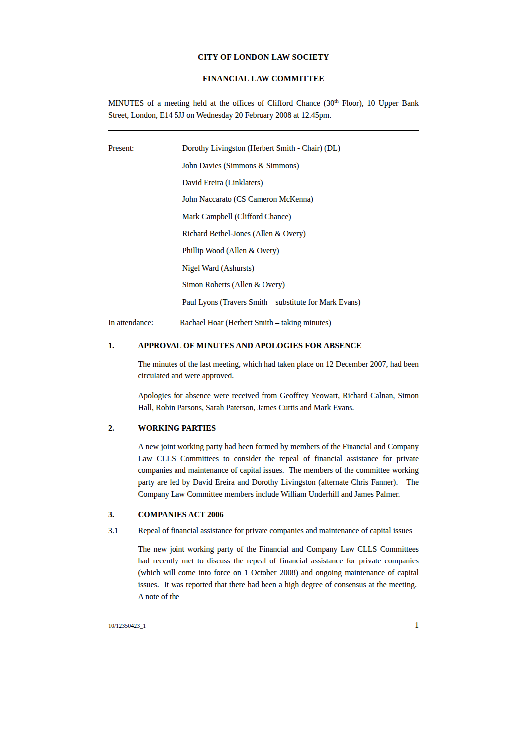CITY OF LONDON LAW SOCIETY
FINANCIAL LAW COMMITTEE
MINUTES of a meeting held at the offices of Clifford Chance (30th Floor), 10 Upper Bank Street, London, E14 5JJ on Wednesday 20 February 2008 at 12.45pm.
| Present: | Dorothy Livingston (Herbert Smith - Chair) (DL) |
| | John Davies (Simmons & Simmons) |
| | David Ereira (Linklaters) |
| | John Naccarato (CS Cameron McKenna) |
| | Mark Campbell (Clifford Chance) |
| | Richard Bethel-Jones (Allen & Overy) |
| | Phillip Wood (Allen & Overy) |
| | Nigel Ward (Ashursts) |
| | Simon Roberts (Allen & Overy) |
| | Paul Lyons (Travers Smith – substitute for Mark Evans) |
In attendance: Rachael Hoar (Herbert Smith – taking minutes)
1. APPROVAL OF MINUTES AND APOLOGIES FOR ABSENCE
The minutes of the last meeting, which had taken place on 12 December 2007, had been circulated and were approved.
Apologies for absence were received from Geoffrey Yeowart, Richard Calnan, Simon Hall, Robin Parsons, Sarah Paterson, James Curtis and Mark Evans.
2. WORKING PARTIES
A new joint working party had been formed by members of the Financial and Company Law CLLS Committees to consider the repeal of financial assistance for private companies and maintenance of capital issues. The members of the committee working party are led by David Ereira and Dorothy Livingston (alternate Chris Fanner). The Company Law Committee members include William Underhill and James Palmer.
3. COMPANIES ACT 2006
3.1 Repeal of financial assistance for private companies and maintenance of capital issues
The new joint working party of the Financial and Company Law CLLS Committees had recently met to discuss the repeal of financial assistance for private companies (which will come into force on 1 October 2008) and ongoing maintenance of capital issues. It was reported that there had been a high degree of consensus at the meeting. A note of the
10/12350423_1 1